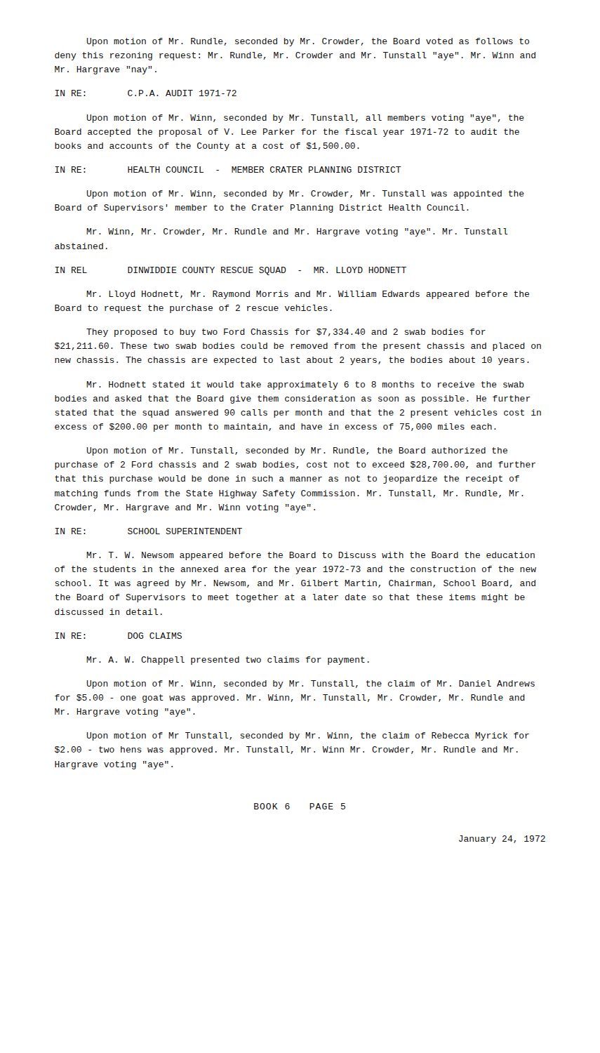Upon motion of Mr. Rundle, seconded by Mr. Crowder, the Board voted as follows to deny this rezoning request: Mr. Rundle, Mr. Crowder and Mr. Tunstall "aye". Mr. Winn and Mr. Hargrave "nay".
IN RE: C.P.A. AUDIT 1971-72
Upon motion of Mr. Winn, seconded by Mr. Tunstall, all members voting "aye", the Board accepted the proposal of V. Lee Parker for the fiscal year 1971-72 to audit the books and accounts of the County at a cost of $1,500.00.
IN RE: HEALTH COUNCIL - MEMBER CRATER PLANNING DISTRICT
Upon motion of Mr. Winn, seconded by Mr. Crowder, Mr. Tunstall was appointed the Board of Supervisors' member to the Crater Planning District Health Council.
Mr. Winn, Mr. Crowder, Mr. Rundle and Mr. Hargrave voting "aye". Mr. Tunstall abstained.
IN REL DINWIDDIE COUNTY RESCUE SQUAD - MR. LLOYD HODNETT
Mr. Lloyd Hodnett, Mr. Raymond Morris and Mr. William Edwards appeared before the Board to request the purchase of 2 rescue vehicles.
They proposed to buy two Ford Chassis for $7,334.40 and 2 swab bodies for $21,211.60. These two swab bodies could be removed from the present chassis and placed on new chassis. The chassis are expected to last about 2 years, the bodies about 10 years.
Mr. Hodnett stated it would take approximately 6 to 8 months to receive the swab bodies and asked that the Board give them consideration as soon as possible. He further stated that the squad answered 90 calls per month and that the 2 present vehicles cost in excess of $200.00 per month to maintain, and have in excess of 75,000 miles each.
Upon motion of Mr. Tunstall, seconded by Mr. Rundle, the Board authorized the purchase of 2 Ford chassis and 2 swab bodies, cost not to exceed $28,700.00, and further that this purchase would be done in such a manner as not to jeopardize the receipt of matching funds from the State Highway Safety Commission. Mr. Tunstall, Mr. Rundle, Mr. Crowder, Mr. Hargrave and Mr. Winn voting "aye".
IN RE: SCHOOL SUPERINTENDENT
Mr. T. W. Newsom appeared before the Board to Discuss with the Board the education of the students in the annexed area for the year 1972-73 and the construction of the new school. It was agreed by Mr. Newsom, and Mr. Gilbert Martin, Chairman, School Board, and the Board of Supervisors to meet together at a later date so that these items might be discussed in detail.
IN RE: DOG CLAIMS
Mr. A. W. Chappell presented two claims for payment.
Upon motion of Mr. Winn, seconded by Mr. Tunstall, the claim of Mr. Daniel Andrews for $5.00 - one goat was approved. Mr. Winn, Mr. Tunstall, Mr. Crowder, Mr. Rundle and Mr. Hargrave voting "aye".
Upon motion of Mr Tunstall, seconded by Mr. Winn, the claim of Rebecca Myrick for $2.00 - two hens was approved. Mr. Tunstall, Mr. Winn Mr. Crowder, Mr. Rundle and Mr. Hargrave voting "aye".
BOOK 6 PAGE 5
January 24, 1972